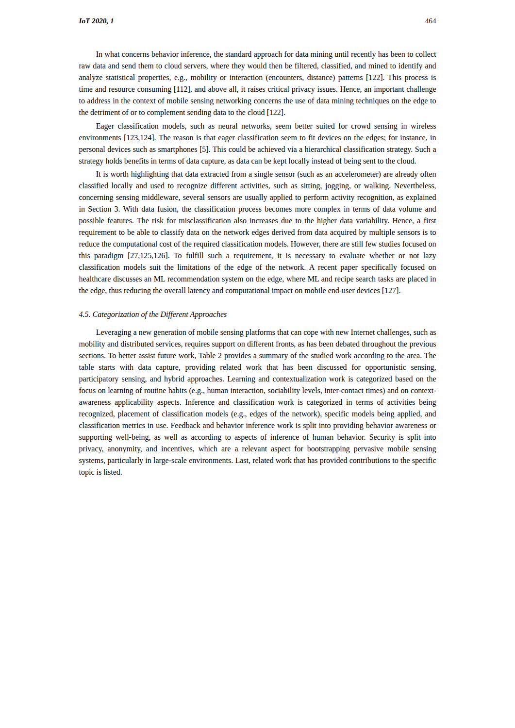IoT 2020, 1 464
In what concerns behavior inference, the standard approach for data mining until recently has been to collect raw data and send them to cloud servers, where they would then be filtered, classified, and mined to identify and analyze statistical properties, e.g., mobility or interaction (encounters, distance) patterns [122]. This process is time and resource consuming [112], and above all, it raises critical privacy issues. Hence, an important challenge to address in the context of mobile sensing networking concerns the use of data mining techniques on the edge to the detriment of or to complement sending data to the cloud [122].
Eager classification models, such as neural networks, seem better suited for crowd sensing in wireless environments [123,124]. The reason is that eager classification seem to fit devices on the edges; for instance, in personal devices such as smartphones [5]. This could be achieved via a hierarchical classification strategy. Such a strategy holds benefits in terms of data capture, as data can be kept locally instead of being sent to the cloud.
It is worth highlighting that data extracted from a single sensor (such as an accelerometer) are already often classified locally and used to recognize different activities, such as sitting, jogging, or walking. Nevertheless, concerning sensing middleware, several sensors are usually applied to perform activity recognition, as explained in Section 3. With data fusion, the classification process becomes more complex in terms of data volume and possible features. The risk for misclassification also increases due to the higher data variability. Hence, a first requirement to be able to classify data on the network edges derived from data acquired by multiple sensors is to reduce the computational cost of the required classification models. However, there are still few studies focused on this paradigm [27,125,126]. To fulfill such a requirement, it is necessary to evaluate whether or not lazy classification models suit the limitations of the edge of the network. A recent paper specifically focused on healthcare discusses an ML recommendation system on the edge, where ML and recipe search tasks are placed in the edge, thus reducing the overall latency and computational impact on mobile end-user devices [127].
4.5. Categorization of the Different Approaches
Leveraging a new generation of mobile sensing platforms that can cope with new Internet challenges, such as mobility and distributed services, requires support on different fronts, as has been debated throughout the previous sections. To better assist future work, Table 2 provides a summary of the studied work according to the area. The table starts with data capture, providing related work that has been discussed for opportunistic sensing, participatory sensing, and hybrid approaches. Learning and contextualization work is categorized based on the focus on learning of routine habits (e.g., human interaction, sociability levels, inter-contact times) and on context-awareness applicability aspects. Inference and classification work is categorized in terms of activities being recognized, placement of classification models (e.g., edges of the network), specific models being applied, and classification metrics in use. Feedback and behavior inference work is split into providing behavior awareness or supporting well-being, as well as according to aspects of inference of human behavior. Security is split into privacy, anonymity, and incentives, which are a relevant aspect for bootstrapping pervasive mobile sensing systems, particularly in large-scale environments. Last, related work that has provided contributions to the specific topic is listed.